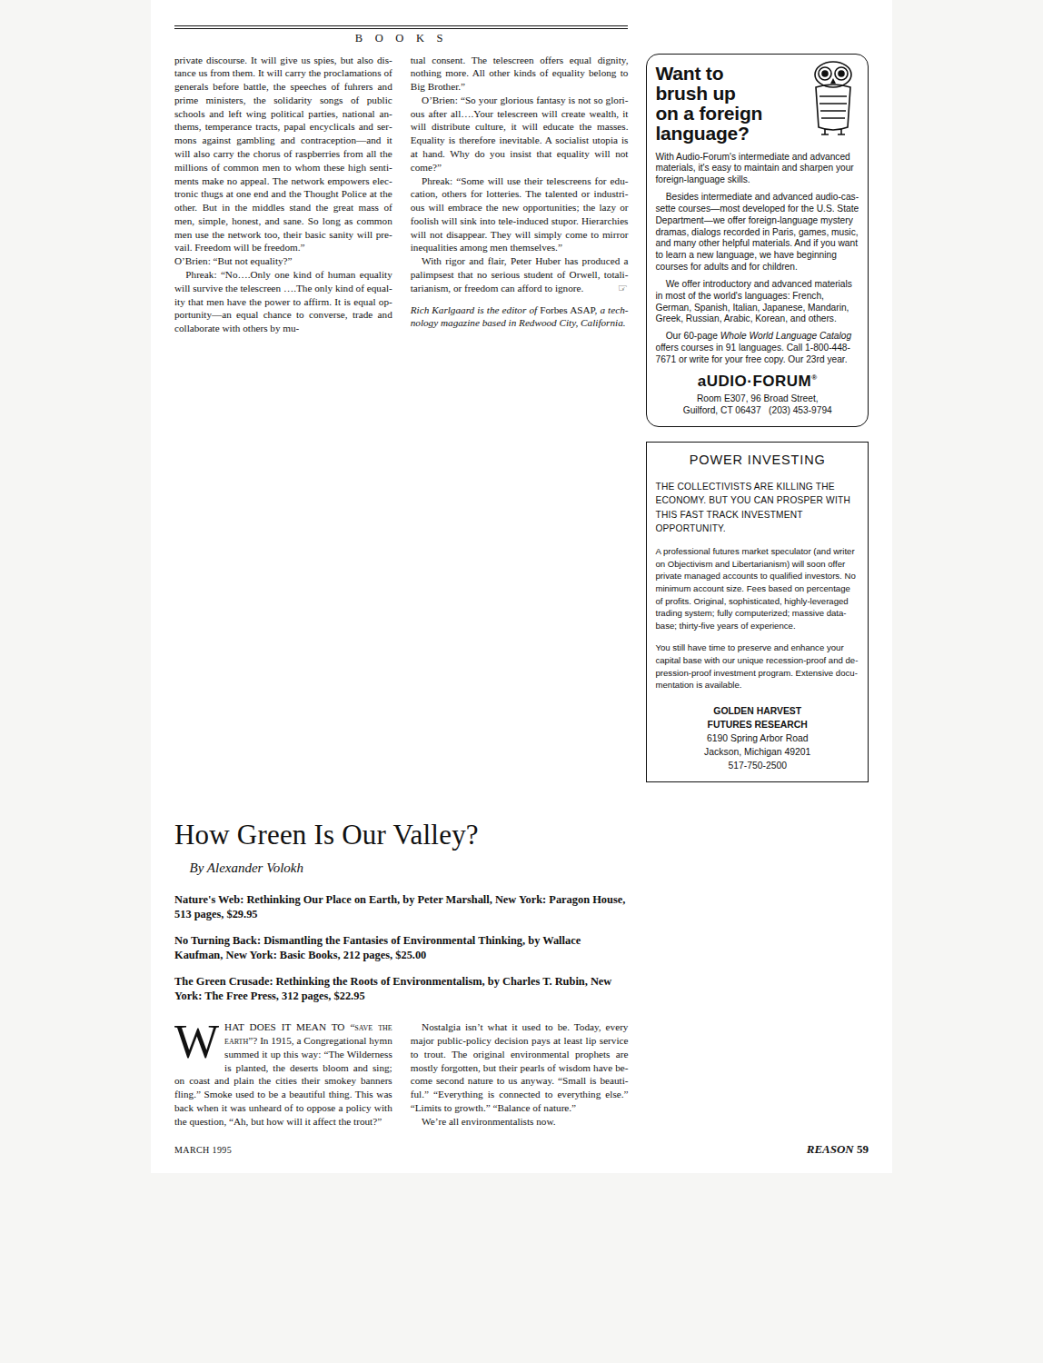B O O K S
private discourse. It will give us spies, but also distance us from them. It will carry the proclamations of generals before battle, the speeches of fuhrers and prime ministers, the solidarity songs of public schools and left wing political parties, national anthems, temperance tracts, papal encyclicals and sermons against gambling and contraception—and it will also carry the chorus of raspberries from all the millions of common men to whom these high sentiments make no appeal. The network empowers electronic thugs at one end and the Thought Police at the other. But in the middles stand the great mass of men, simple, honest, and sane. So long as common men use the network too, their basic sanity will prevail. Freedom will be freedom.”
O’Brien: “But not equality?”
Phreak: “No….Only one kind of human equality will survive the telescreen ….The only kind of equality that men have the power to affirm. It is equal opportunity—an equal chance to converse, trade and collaborate with others by mu-
tual consent. The telescreen offers equal dignity, nothing more. All other kinds of equality belong to Big Brother.”
O’Brien: “So your glorious fantasy is not so glorious after all….Your telescreen will create wealth, it will distribute culture, it will educate the masses. Equality is therefore inevitable. A socialist utopia is at hand. Why do you insist that equality will not come?”
Phreak: “Some will use their telescreens for education, others for lotteries. The talented or industrious will embrace the new opportunities; the lazy or foolish will sink into tele-induced stupor. Hierarchies will not disappear. They will simply come to mirror inequalities among men themselves.”
With rigor and flair, Peter Huber has produced a palimpsest that no serious student of Orwell, totalitarianism, or freedom can afford to ignore. ☞
Rich Karlgaard is the editor of Forbes ASAP, a technology magazine based in Redwood City, California.
Want to
brush up
on a foreign
language?
With Audio-Forum's intermediate and advanced materials, it's easy to maintain and sharpen your foreign-language skills.
Besides intermediate and advanced audio-cassette courses—most developed for the U.S. State Department—we offer foreign-language mystery dramas, dialogs recorded in Paris, games, music, and many other helpful materials. And if you want to learn a new language, we have beginning courses for adults and for children.
We offer introductory and advanced materials in most of the world's languages: French, German, Spanish, Italian, Japanese, Mandarin, Greek, Russian, Arabic, Korean, and others.
Our 60-page Whole World Language Catalog offers courses in 91 languages. Call 1-800-448-7671 or write for your free copy. Our 23rd year.
aUDIO·FORUM®
Room E307, 96 Broad Street,
Guilford, CT 06437 (203) 453-9794
POWER INVESTING
THE COLLECTIVISTS ARE KILLING THE ECONOMY. BUT YOU CAN PROSPER WITH THIS FAST TRACK INVESTMENT OPPORTUNITY.
A professional futures market speculator (and writer on Objectivism and Libertarianism) will soon offer private managed accounts to qualified investors. No minimum account size. Fees based on percentage of profits. Original, sophisticated, highly-leveraged trading system; fully computerized; massive database; thirty-five years of experience.
You still have time to preserve and enhance your capital base with our unique recession-proof and depression-proof investment program. Extensive documentation is available.
GOLDEN HARVEST
FUTURES RESEARCH
6190 Spring Arbor Road
Jackson, Michigan 49201
517-750-2500
How Green Is Our Valley?
By Alexander Volokh
Nature's Web: Rethinking Our Place on Earth, by Peter Marshall, New York: Paragon House, 513 pages, $29.95
No Turning Back: Dismantling the Fantasies of Environmental Thinking, by Wallace Kaufman, New York: Basic Books, 212 pages, $25.00
The Green Crusade: Rethinking the Roots of Environmentalism, by Charles T. Rubin, New York: The Free Press, 312 pages, $22.95
WHAT DOES IT MEAN TO “save the earth”? In 1915, a Congregational hymn summed it up this way: “The Wilderness is planted, the deserts bloom and sing; on coast and plain the cities their smokey banners fling.” Smoke used to be a beautiful thing. This was back when it was unheard of to oppose a policy with the question, “Ah, but how will it affect the trout?”
Nostalgia isn’t what it used to be. Today, every major public-policy decision pays at least lip service to trout. The original environmental prophets are mostly forgotten, but their pearls of wisdom have become second nature to us anyway. “Small is beautiful.” “Everything is connected to everything else.” “Limits to growth.” “Balance of nature.”
We’re all environmentalists now.
MARCH 1995
REASON 59